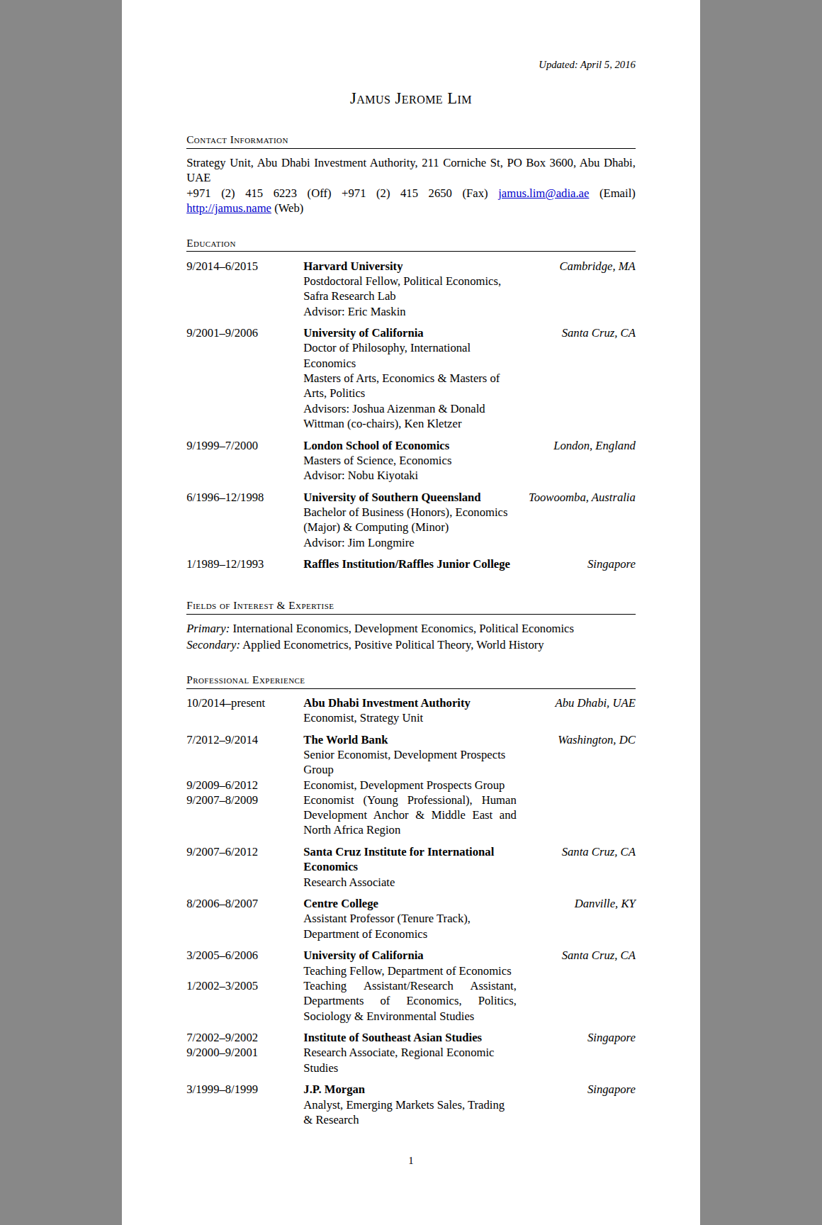Updated: April 5, 2016
Jamus Jerome Lim
Contact Information
Strategy Unit, Abu Dhabi Investment Authority, 211 Corniche St, PO Box 3600, Abu Dhabi, UAE
+971 (2) 415 6223 (Off) +971 (2) 415 2650 (Fax) jamus.lim@adia.ae (Email) http://jamus.name (Web)
Education
| 9/2014–6/2015 | Harvard University Postdoctoral Fellow, Political Economics, Safra Research Lab Advisor: Eric Maskin | Cambridge, MA |
| 9/2001–9/2006 | University of California Doctor of Philosophy, International Economics Masters of Arts, Economics & Masters of Arts, Politics Advisors: Joshua Aizenman & Donald Wittman (co-chairs), Ken Kletzer | Santa Cruz, CA |
| 9/1999–7/2000 | London School of Economics Masters of Science, Economics Advisor: Nobu Kiyotaki | London, England |
| 6/1996–12/1998 | University of Southern Queensland Bachelor of Business (Honors), Economics (Major) & Computing (Minor) Advisor: Jim Longmire | Toowoomba, Australia |
| 1/1989–12/1993 | Raffles Institution/Raffles Junior College | Singapore |
Fields of Interest & Expertise
Primary: International Economics, Development Economics, Political Economics
Secondary: Applied Econometrics, Positive Political Theory, World History
Professional Experience
| 10/2014–present | Abu Dhabi Investment Authority Economist, Strategy Unit | Abu Dhabi, UAE |
| 7/2012–9/2014 | The World Bank Senior Economist, Development Prospects Group | Washington, DC |
| 9/2009–6/2012 | Economist, Development Prospects Group | |
| 9/2007–8/2009 | Economist (Young Professional), Human Development Anchor & Middle East and North Africa Region | |
| 9/2007–6/2012 | Santa Cruz Institute for International Economics Research Associate | Santa Cruz, CA |
| 8/2006–8/2007 | Centre College Assistant Professor (Tenure Track), Department of Economics | Danville, KY |
| 3/2005–6/2006 | University of California Teaching Fellow, Department of Economics | Santa Cruz, CA |
| 1/2002–3/2005 | Teaching Assistant/Research Assistant, Departments of Economics, Politics, Sociology & Environmental Studies | |
| 7/2002–9/2002 | Institute of Southeast Asian Studies | Singapore |
| 9/2000–9/2001 | Research Associate, Regional Economic Studies | |
| 3/1999–8/1999 | J.P. Morgan Analyst, Emerging Markets Sales, Trading & Research | Singapore |
1